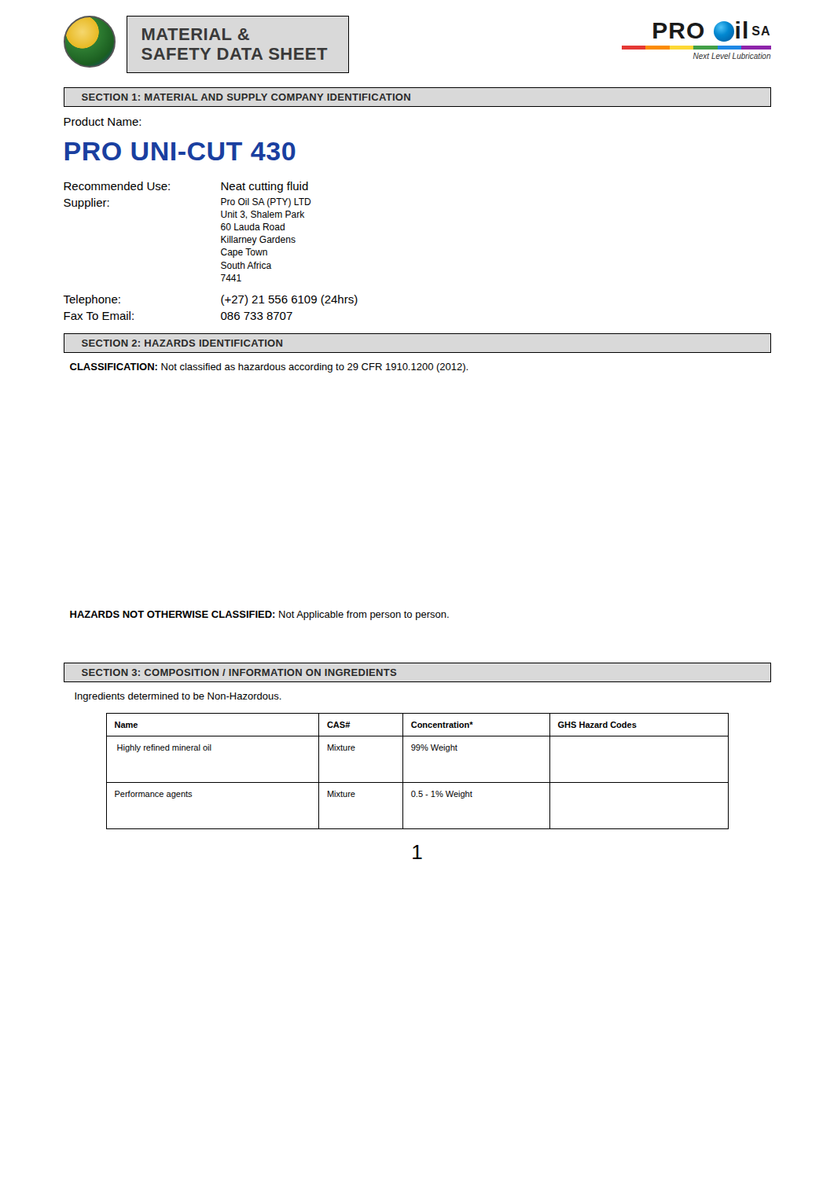MATERIAL &
SAFETY DATA SHEET
PRO ilSA
Next Level Lubrication
SECTION 1: MATERIAL AND SUPPLY COMPANY IDENTIFICATION
Product Name:
PRO UNI-CUT 430
Recommended Use:
Neat cutting fluid
Supplier:
Pro Oil SA (PTY) LTD
Unit 3, Shalem Park
60 Lauda Road
Killarney Gardens
Cape Town
South Africa
7441
Telephone:
(+27) 21 556 6109 (24hrs)
Fax To Email:
086 733 8707
SECTION 2: HAZARDS IDENTIFICATION
CLASSIFICATION: Not classified as hazardous according to 29 CFR 1910.1200 (2012).
HAZARDS NOT OTHERWISE CLASSIFIED: Not Applicable from person to person.
SECTION 3: COMPOSITION / INFORMATION ON INGREDIENTS
Ingredients determined to be Non-Hazordous.
| Name | CAS# | Concentration* | GHS Hazard Codes |
| --- | --- | --- | --- |
| Highly refined mineral oil | Mixture | 99% Weight | |
| Performance agents | Mixture | 0.5 - 1% Weight | |
1